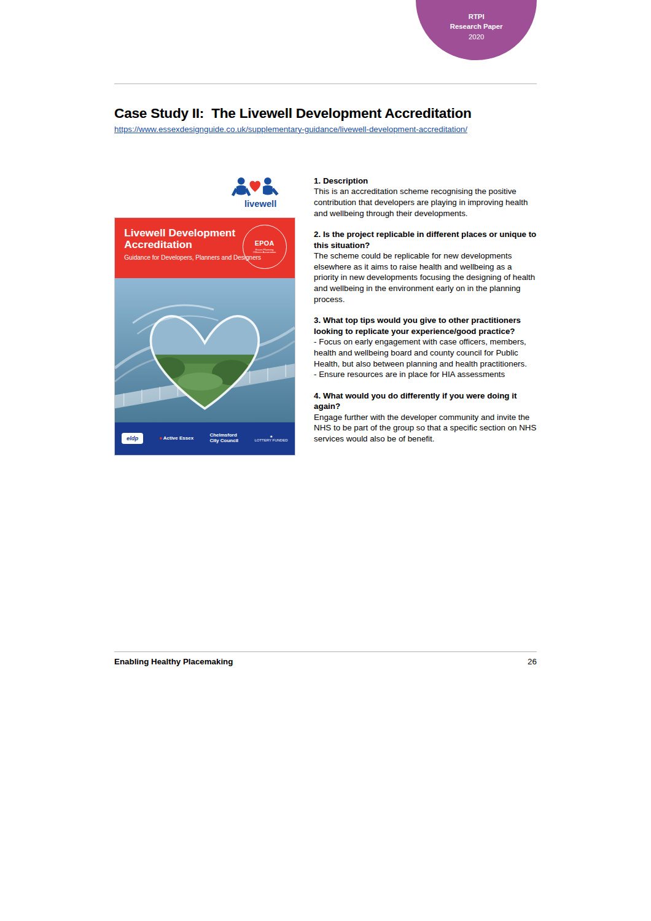RTPI
Research Paper
2020
Case Study II: The Livewell Development Accreditation
https://www.essexdesignguide.co.uk/supplementary-guidance/livewell-development-accreditation/
livewell
Livewell Development
Accreditation
Guidance for Developers, Planners and Designers
EPOA
Essex Planning
Officers Association
eldp
● Active Essex
Chelmsford
City Council
★
LOTTERY FUNDED
1. Description
This is an accreditation scheme recognising the positive contribution that developers are playing in improving health and wellbeing through their developments.
2. Is the project replicable in different places or unique to this situation?
The scheme could be replicable for new developments elsewhere as it aims to raise health and wellbeing as a priority in new developments focusing the designing of health and wellbeing in the environment early on in the planning process.
3. What top tips would you give to other practitioners looking to replicate your experience/good practice?
- Focus on early engagement with case officers, members, health and wellbeing board and county council for Public Health, but also between planning and health practitioners.
- Ensure resources are in place for HIA assessments
4. What would you do differently if you were doing it again?
Engage further with the developer community and invite the NHS to be part of the group so that a specific section on NHS services would also be of benefit.
Enabling Healthy Placemaking
26